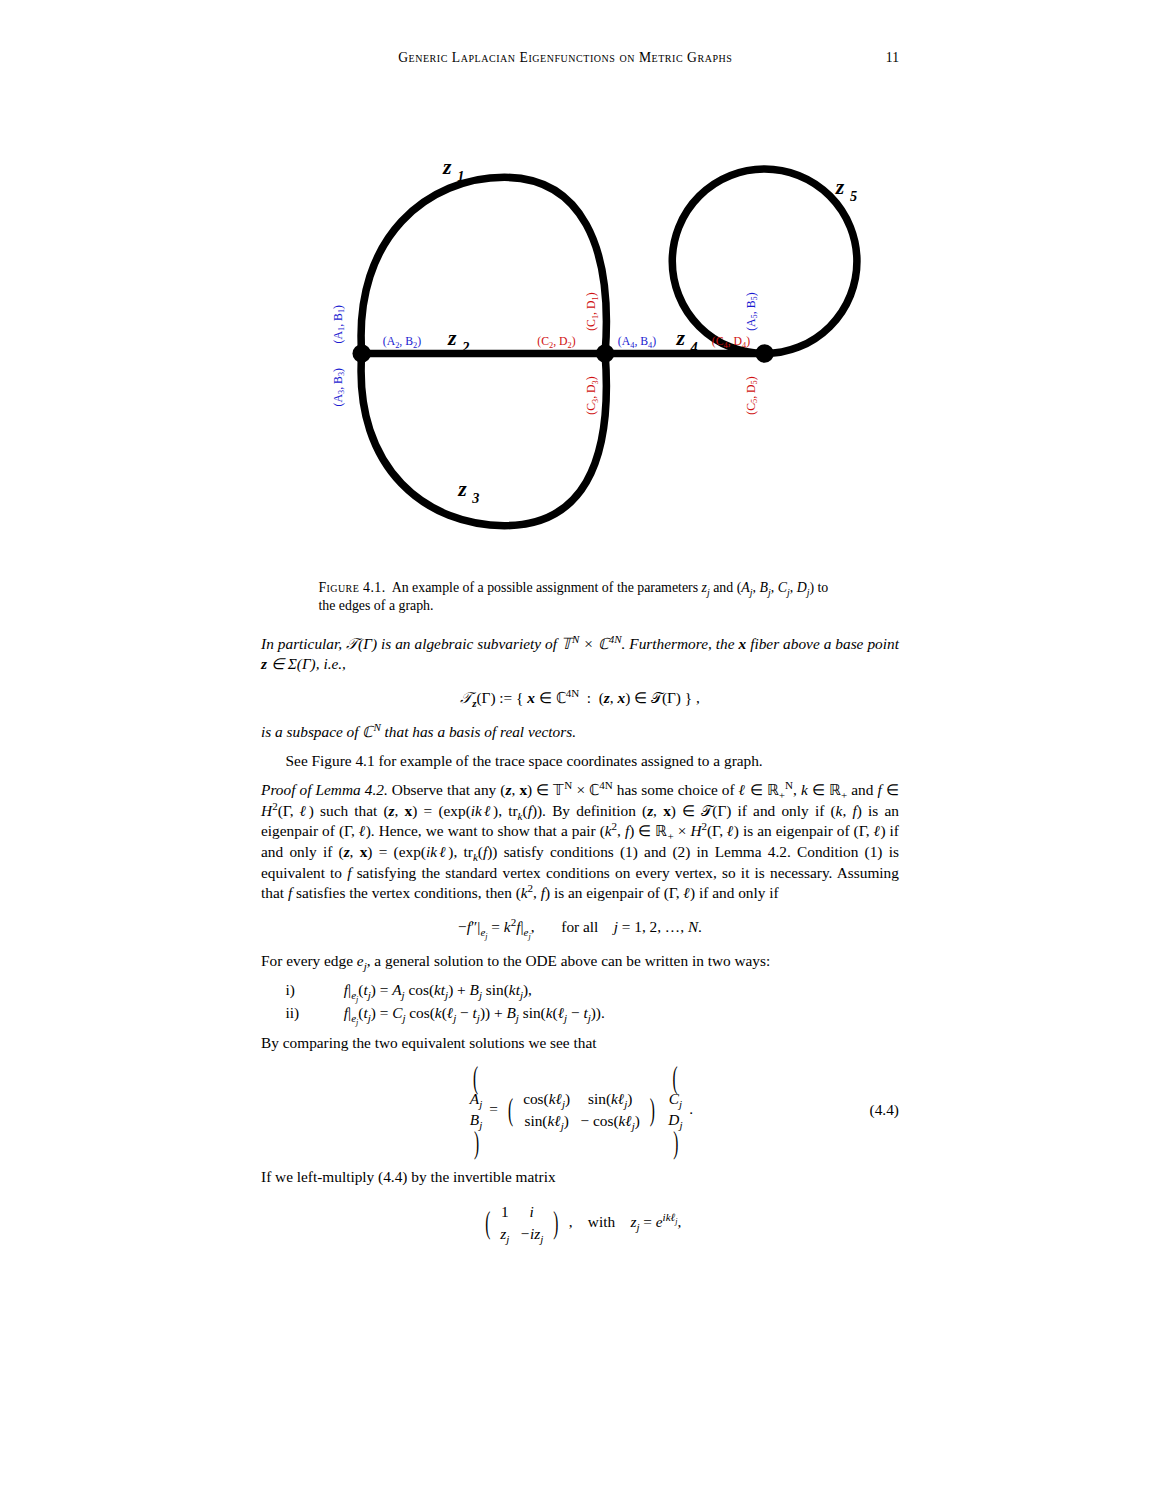Generic Laplacian Eigenfunctions on Metric Graphs
11
z 1 z 2 z 3 z 4 z 5 (A1, B1) (A2, B2) (A3, B3) (C2, D2) (C1, D1) (C3, D3) (A4, B4) (C4, D4) (A5, B5) (C5, D5)
Figure 4.1. An example of a possible assignment of the parameters zj and (Aj, Bj, Cj, Dj) to the edges of a graph.
In particular, 𝒯(Γ) is an algebraic subvariety of 𝕋N × ℂ4N. Furthermore, the x fiber above a base point z ∈ Σ(Γ), i.e.,
𝒯z(Γ) := { x ∈ ℂ4N : (z, x) ∈ 𝒯(Γ) } ,
is a subspace of ℂN that has a basis of real vectors.
See Figure 4.1 for example of the trace space coordinates assigned to a graph.
Proof of Lemma 4.2. Observe that any (z, x) ∈ 𝕋N × ℂ4N has some choice of ℓ ∈ ℝ+N, k ∈ ℝ+ and f ∈ H2(Γ, ℓ) such that (z, x) = (exp(ik ℓ), trk(f)). By definition (z, x) ∈ 𝒯(Γ) if and only if (k, f) is an eigenpair of (Γ, ℓ). Hence, we want to show that a pair (k2, f) ∈ ℝ+ × H2(Γ, ℓ) is an eigenpair of (Γ, ℓ) if and only if (z, x) = (exp(ik ℓ), trk(f)) satisfy conditions (1) and (2) in Lemma 4.2. Condition (1) is equivalent to f satisfying the standard vertex conditions on every vertex, so it is necessary. Assuming that f satisfies the vertex conditions, then (k2, f) is an eigenpair of (Γ, ℓ) if and only if
−f″|ej = k2f|ej, for all j = 1, 2, …, N.
For every edge ej, a general solution to the ODE above can be written in two ways:
i)
f|ej(tj) = Aj cos(ktj) + Bj sin(ktj),
ii)
f|ej(tj) = Cj cos(k(ℓj − tj)) + Bj sin(k(ℓj − tj)).
By comparing the two equivalent solutions we see that
(
| A j |
| B j |
) = (
| cos( kℓ j ) | sin( kℓ j ) |
| sin( kℓ j ) | − cos( kℓ j ) |
) (
| C j |
| D j |
) . (4.4)
If we left-multiply (4.4) by the invertible matrix
(
| 1 | i |
| z j | −iz j |
) , with zj = eikℓj,